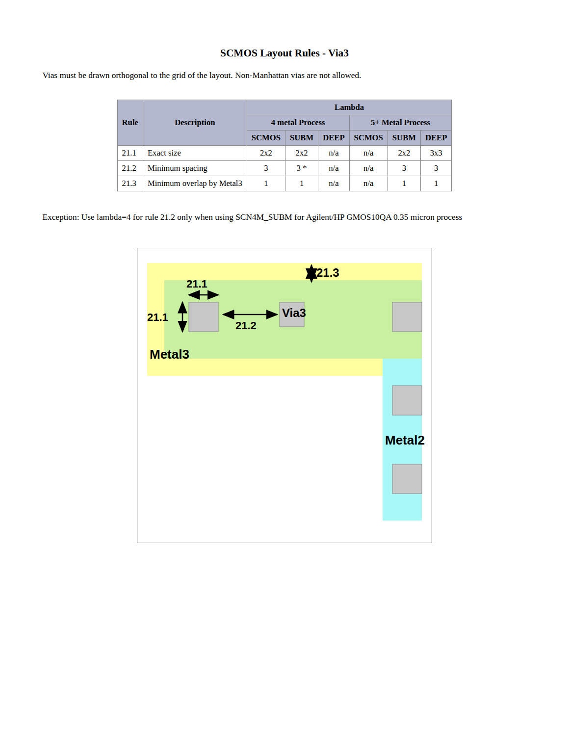SCMOS Layout Rules - Via3
Vias must be drawn orthogonal to the grid of the layout. Non-Manhattan vias are not allowed.
| Rule | Description | Lambda |
| --- | --- | --- |
| 4 metal Process | 5+ Metal Process |
| SCMOS | SUBM | DEEP | SCMOS | SUBM | DEEP |
| 21.1 | Exact size | 2x2 | 2x2 | n/a | n/a | 2x2 | 3x3 |
| 21.2 | Minimum spacing | 3 | 3 * | n/a | n/a | 3 | 3 |
| 21.3 | Minimum overlap by Metal3 | 1 | 1 | n/a | n/a | 1 | 1 |
Exception: Use lambda=4 for rule 21.2 only when using SCN4M_SUBM for Agilent/HP GMOS10QA 0.35 micron process
21.1 21.1 21.2 Via3 21.3 Metal3 Metal2